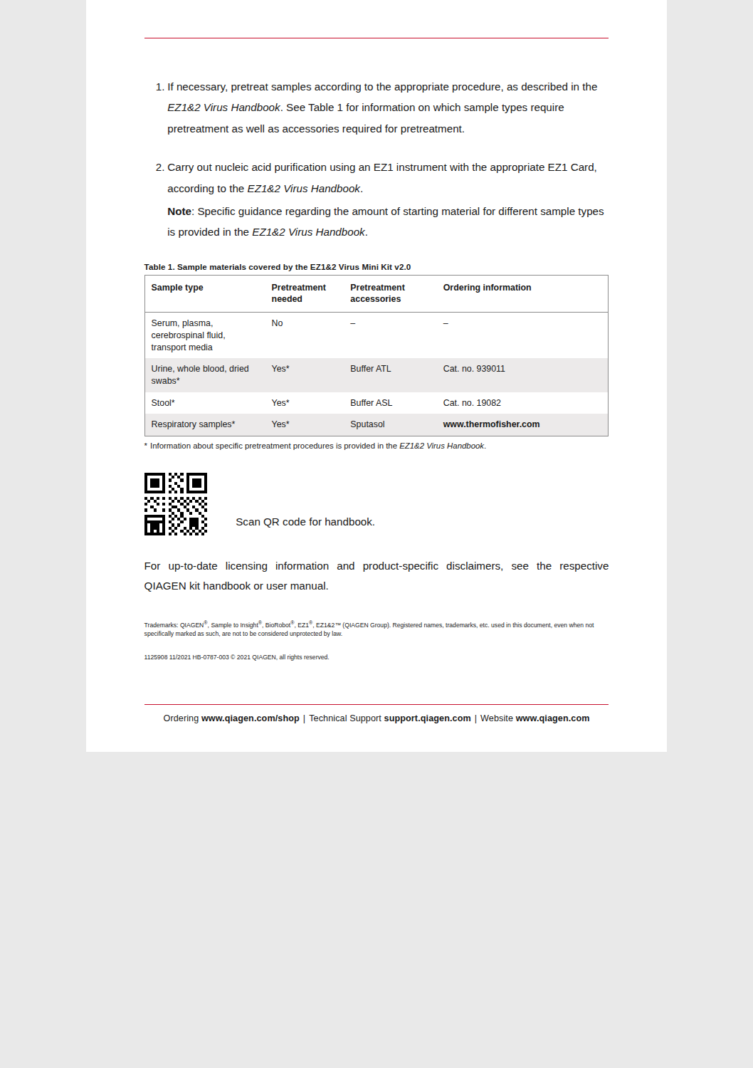If necessary, pretreat samples according to the appropriate procedure, as described in the EZ1&2 Virus Handbook. See Table 1 for information on which sample types require pretreatment as well as accessories required for pretreatment.
Carry out nucleic acid purification using an EZ1 instrument with the appropriate EZ1 Card, according to the EZ1&2 Virus Handbook.
Note: Specific guidance regarding the amount of starting material for different sample types is provided in the EZ1&2 Virus Handbook.
Table 1. Sample materials covered by the EZ1&2 Virus Mini Kit v2.0
| Sample type | Pretreatment needed | Pretreatment accessories | Ordering information |
| --- | --- | --- | --- |
| Serum, plasma, cerebrospinal fluid, transport media | No | – | – |
| Urine, whole blood, dried swabs* | Yes* | Buffer ATL | Cat. no. 939011 |
| Stool* | Yes* | Buffer ASL | Cat. no. 19082 |
| Respiratory samples* | Yes* | Sputasol | www.thermofisher.com |
*Information about specific pretreatment procedures is provided in the EZ1&2 Virus Handbook.
Scan QR code for handbook.
For up-to-date licensing information and product-specific disclaimers, see the respective QIAGEN kit handbook or user manual.
Trademarks: QIAGEN®, Sample to Insight®, BioRobot®, EZ1®, EZ1&2™ (QIAGEN Group). Registered names, trademarks, etc. used in this document, even when not specifically marked as such, are not to be considered unprotected by law.
1125908 11/2021 HB-0787-003 © 2021 QIAGEN, all rights reserved.
Ordering www.qiagen.com/shop|Technical Support support.qiagen.com|Website www.qiagen.com